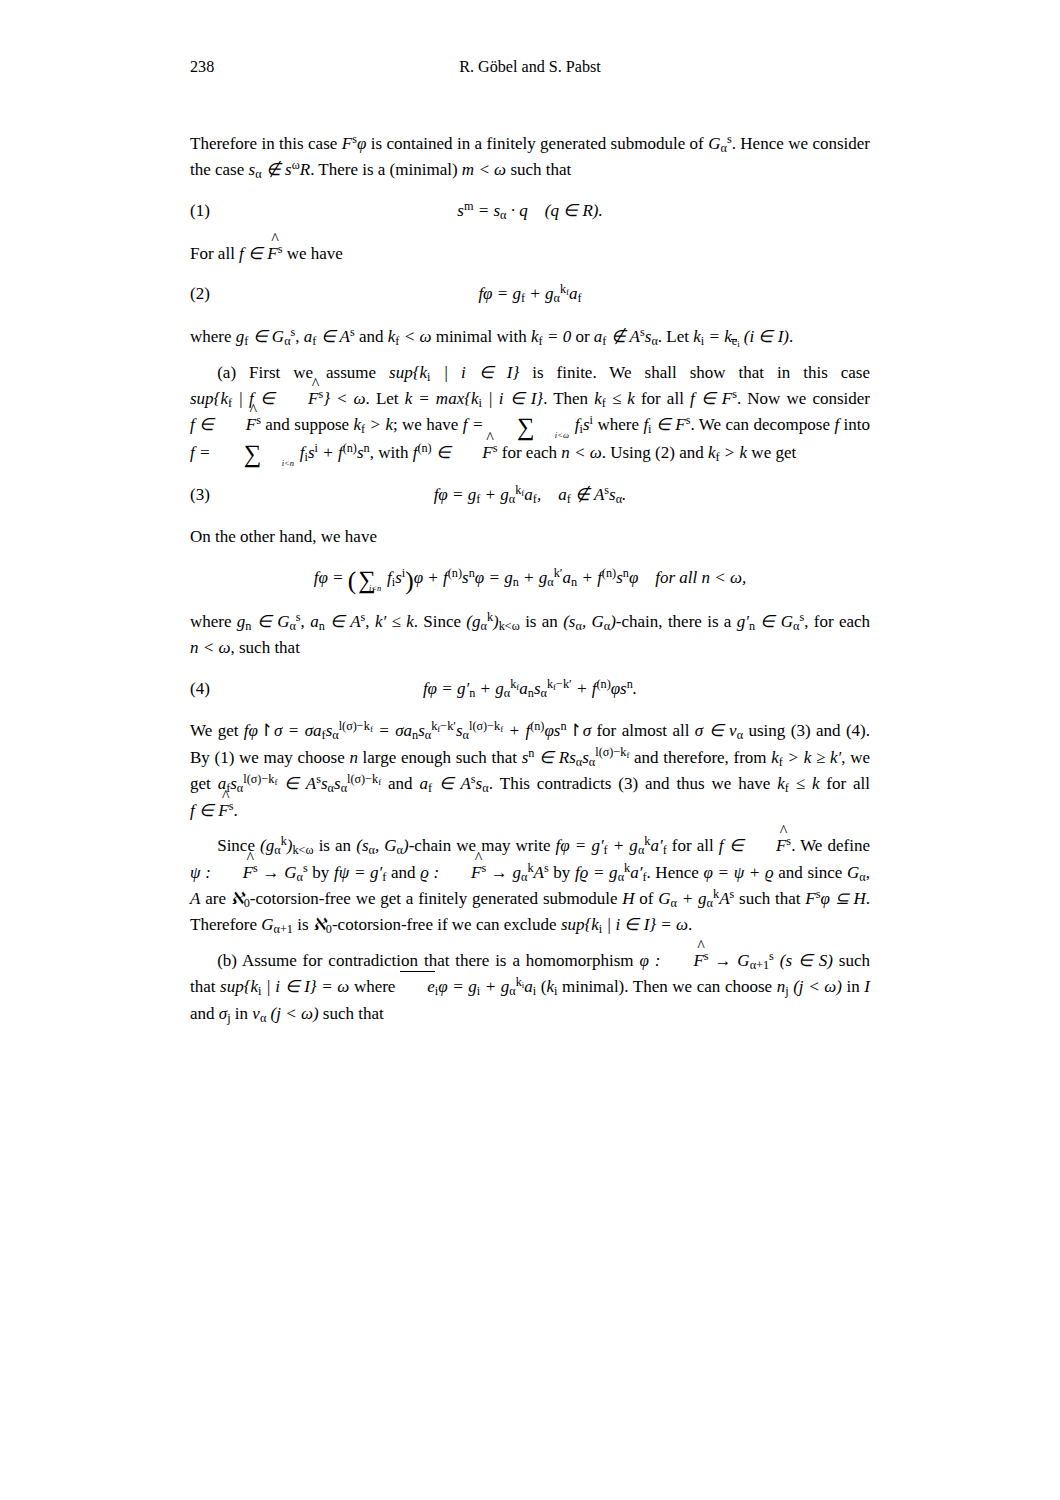238
R. Göbel and S. Pabst
Therefore in this case Fsφ is contained in a finitely generated submodule of Gαs. Hence we consider the case sα ∉ sωR. There is a (minimal) m < ω such that
(1)
sm = sα · q (q ∈ R).
For all f ∈ ^Fs we have
(2)
fφ = gf + gαkfaf
where gf ∈ Gαs, af ∈ As and kf < ω minimal with kf = 0 or af ∉ Assα. Let ki = k ei (i ∈ I).
(a) First we assume sup{ki | i ∈ I} is finite. We shall show that in this case sup{kf | f ∈ ^Fs} < ω. Let k = max{ki | i ∈ I}. Then kf ≤ k for all f ∈ Fs. Now we consider f ∈ ^Fs and suppose kf > k; we have f = ∑i<ω fisi where fi ∈ Fs. We can decompose f into f = ∑i<n fisi + f(n)sn, with f(n) ∈ ^Fs for each n < ω. Using (2) and kf > k we get
(3)
fφ = gf + gαkfaf, af ∉ Assα.
On the other hand, we have
fφ = (∑i<n fisi) φ + f(n)snφ = gn + gαk′an + f(n)snφ for all n < ω,
where gn ∈ Gαs, an ∈ As, k′ ≤ k. Since (gαk)k<ω is an (sα, Gα)-chain, there is a g′n ∈ Gαs, for each n < ω, such that
(4)
fφ = g′n + gαkfansαkf−k′ + f(n)φsn.
We get fφ↾σ = σafsαl(σ)−kf = σansαkf−k′sαl(σ)−kf + f(n)φsn↾σ for almost all σ ∈ vα using (3) and (4). By (1) we may choose n large enough such that sn ∈ Rsαsαl(σ)−kf and therefore, from kf > k ≥ k′, we get afsαl(σ)−kf ∈ Assαsαl(σ)−kf and af ∈ Assα. This contradicts (3) and thus we have kf ≤ k for all f ∈ ^Fs.
Since (gαk)k<ω is an (sα, Gα)-chain we may write fφ = g′f + gαka′f for all f ∈ ^Fs. We define ψ : ^Fs → Gαs by fψ = g′f and ϱ : ^Fs → gαkAs by fϱ = gαka′f. Hence φ = ψ + ϱ and since Gα, A are ℵ0-cotorsion-free we get a finitely generated submodule H of Gα + gαkAs such that Fsφ ⊆ H. Therefore Gα+1 is ℵ0-cotorsion-free if we can exclude sup{ki | i ∈ I} = ω.
(b) Assume for contradiction that there is a homomorphism φ : ^Fs → Gα+1s (s ∈ S) such that sup{ki | i ∈ I} = ω where eiφ = gi + gαkiai (ki minimal). Then we can choose nj (j < ω) in I and σj in vα (j < ω) such that